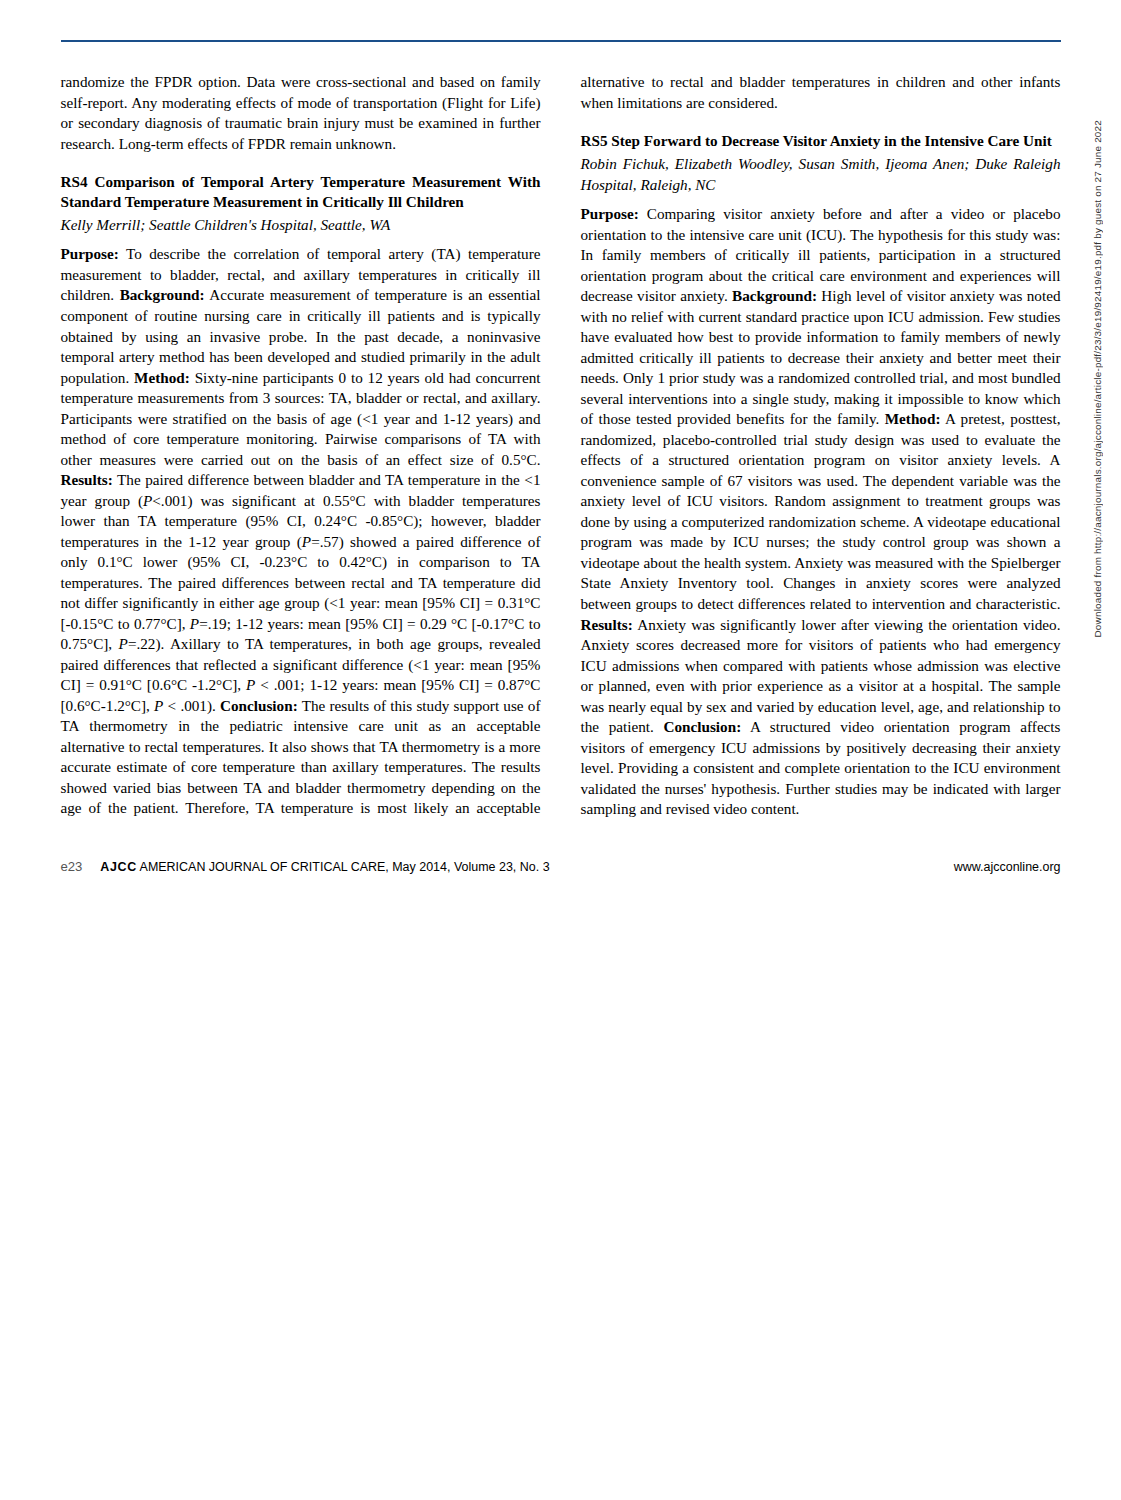Downloaded from http://aacnjournals.org/ajcconline/article-pdf/23/3/e19/92419/e19.pdf by guest on 27 June 2022
randomize the FPDR option. Data were cross-sectional and based on family self-report. Any moderating effects of mode of transportation (Flight for Life) or secondary diagnosis of traumatic brain injury must be examined in further research. Long-term effects of FPDR remain unknown.
RS4 Comparison of Temporal Artery Temperature Measurement With Standard Temperature Measurement in Critically Ill Children
Kelly Merrill; Seattle Children's Hospital, Seattle, WA
Purpose: To describe the correlation of temporal artery (TA) temperature measurement to bladder, rectal, and axillary temperatures in critically ill children. Background: Accurate measurement of temperature is an essential component of routine nursing care in critically ill patients and is typically obtained by using an invasive probe. In the past decade, a noninvasive temporal artery method has been developed and studied primarily in the adult population. Method: Sixty-nine participants 0 to 12 years old had concurrent temperature measurements from 3 sources: TA, bladder or rectal, and axillary. Participants were stratified on the basis of age (<1 year and 1-12 years) and method of core temperature monitoring. Pairwise comparisons of TA with other measures were carried out on the basis of an effect size of 0.5°C. Results: The paired difference between bladder and TA temperature in the <1 year group (P<.001) was significant at 0.55°C with bladder temperatures lower than TA temperature (95% CI, 0.24°C -0.85°C); however, bladder temperatures in the 1-12 year group (P=.57) showed a paired difference of only 0.1°C lower (95% CI, -0.23°C to 0.42°C) in comparison to TA temperatures. The paired differences between rectal and TA temperature did not differ significantly in either age group (<1 year: mean [95% CI] = 0.31°C [-0.15°C to 0.77°C], P=.19; 1-12 years: mean [95% CI] = 0.29 °C [-0.17°C to 0.75°C], P=.22). Axillary to TA temperatures, in both age groups, revealed paired differences that reflected a significant difference (<1 year: mean [95% CI] = 0.91°C [0.6°C -1.2°C], P < .001; 1-12 years: mean [95% CI] = 0.87°C [0.6°C-1.2°C], P < .001). Conclusion: The results of this study support use of TA thermometry in the pediatric intensive care unit as an acceptable alternative to rectal temperatures. It also shows that TA thermometry is a more accurate estimate of core temperature than axillary temperatures. The results showed varied bias between TA and bladder thermometry depending on the age of the patient. Therefore, TA temperature is most likely an acceptable alternative to rectal and bladder temperatures in children and other infants when limitations are considered.
RS5 Step Forward to Decrease Visitor Anxiety in the Intensive Care Unit
Robin Fichuk, Elizabeth Woodley, Susan Smith, Ijeoma Anen; Duke Raleigh Hospital, Raleigh, NC
Purpose: Comparing visitor anxiety before and after a video or placebo orientation to the intensive care unit (ICU). The hypothesis for this study was: In family members of critically ill patients, participation in a structured orientation program about the critical care environment and experiences will decrease visitor anxiety. Background: High level of visitor anxiety was noted with no relief with current standard practice upon ICU admission. Few studies have evaluated how best to provide information to family members of newly admitted critically ill patients to decrease their anxiety and better meet their needs. Only 1 prior study was a randomized controlled trial, and most bundled several interventions into a single study, making it impossible to know which of those tested provided benefits for the family. Method: A pretest, posttest, randomized, placebo-controlled trial study design was used to evaluate the effects of a structured orientation program on visitor anxiety levels. A convenience sample of 67 visitors was used. The dependent variable was the anxiety level of ICU visitors. Random assignment to treatment groups was done by using a computerized randomization scheme. A videotape educational program was made by ICU nurses; the study control group was shown a videotape about the health system. Anxiety was measured with the Spielberger State Anxiety Inventory tool. Changes in anxiety scores were analyzed between groups to detect differences related to intervention and characteristic. Results: Anxiety was significantly lower after viewing the orientation video. Anxiety scores decreased more for visitors of patients who had emergency ICU admissions when compared with patients whose admission was elective or planned, even with prior experience as a visitor at a hospital. The sample was nearly equal by sex and varied by education level, age, and relationship to the patient. Conclusion: A structured video orientation program affects visitors of emergency ICU admissions by positively decreasing their anxiety level. Providing a consistent and complete orientation to the ICU environment validated the nurses' hypothesis. Further studies may be indicated with larger sampling and revised video content.
e23
AJCC AMERICAN JOURNAL OF CRITICAL CARE, May 2014, Volume 23, No. 3
www.ajcconline.org